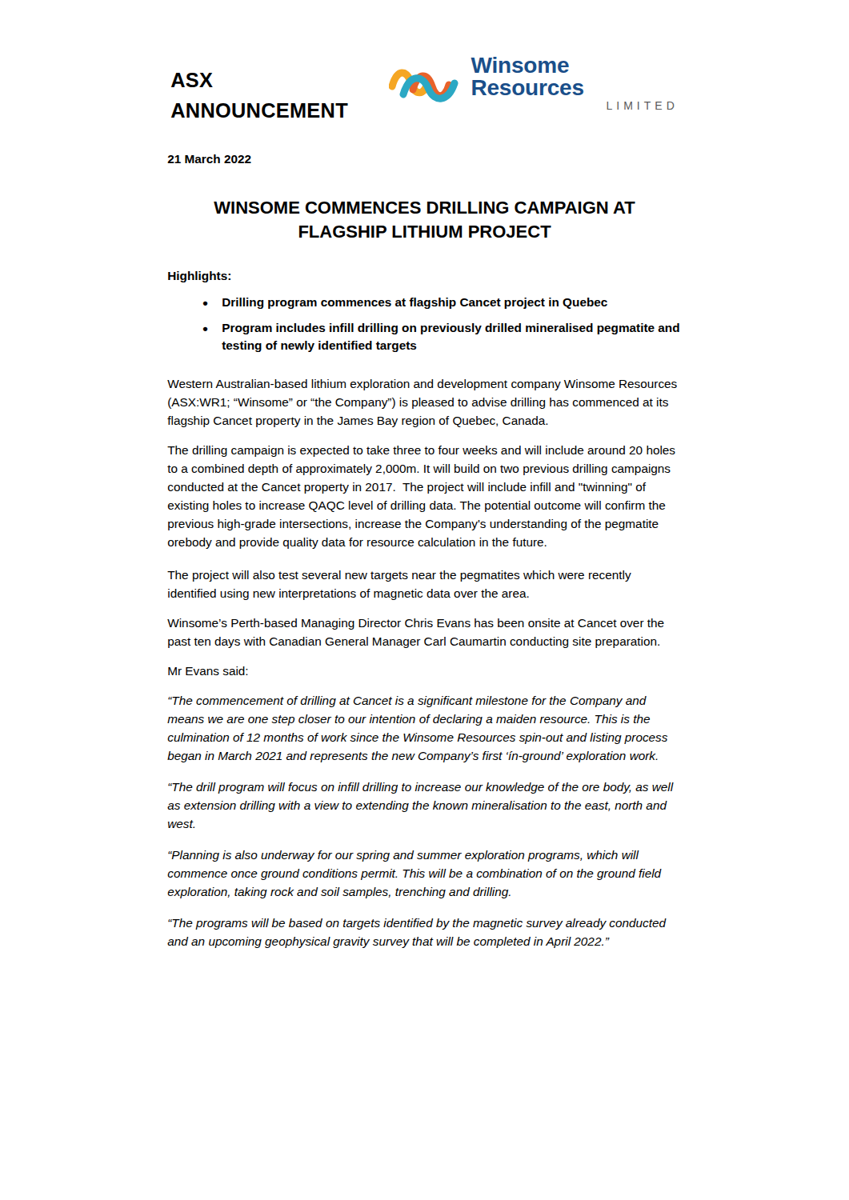ASX ANNOUNCEMENT
Winsome Resources LIMITED
21 March 2022
WINSOME COMMENCES DRILLING CAMPAIGN AT FLAGSHIP LITHIUM PROJECT
Highlights:
Drilling program commences at flagship Cancet project in Quebec
Program includes infill drilling on previously drilled mineralised pegmatite and testing of newly identified targets
Western Australian-based lithium exploration and development company Winsome Resources (ASX:WR1; “Winsome” or “the Company”) is pleased to advise drilling has commenced at its flagship Cancet property in the James Bay region of Quebec, Canada.
The drilling campaign is expected to take three to four weeks and will include around 20 holes to a combined depth of approximately 2,000m. It will build on two previous drilling campaigns conducted at the Cancet property in 2017. The project will include infill and "twinning" of existing holes to increase QAQC level of drilling data. The potential outcome will confirm the previous high-grade intersections, increase the Company's understanding of the pegmatite orebody and provide quality data for resource calculation in the future.
The project will also test several new targets near the pegmatites which were recently identified using new interpretations of magnetic data over the area.
Winsome’s Perth-based Managing Director Chris Evans has been onsite at Cancet over the past ten days with Canadian General Manager Carl Caumartin conducting site preparation.
Mr Evans said:
“The commencement of drilling at Cancet is a significant milestone for the Company and means we are one step closer to our intention of declaring a maiden resource. This is the culmination of 12 months of work since the Winsome Resources spin-out and listing process began in March 2021 and represents the new Company’s first ‘ín-ground’ exploration work.
“The drill program will focus on infill drilling to increase our knowledge of the ore body, as well as extension drilling with a view to extending the known mineralisation to the east, north and west.
“Planning is also underway for our spring and summer exploration programs, which will commence once ground conditions permit. This will be a combination of on the ground field exploration, taking rock and soil samples, trenching and drilling.
“The programs will be based on targets identified by the magnetic survey already conducted and an upcoming geophysical gravity survey that will be completed in April 2022.”